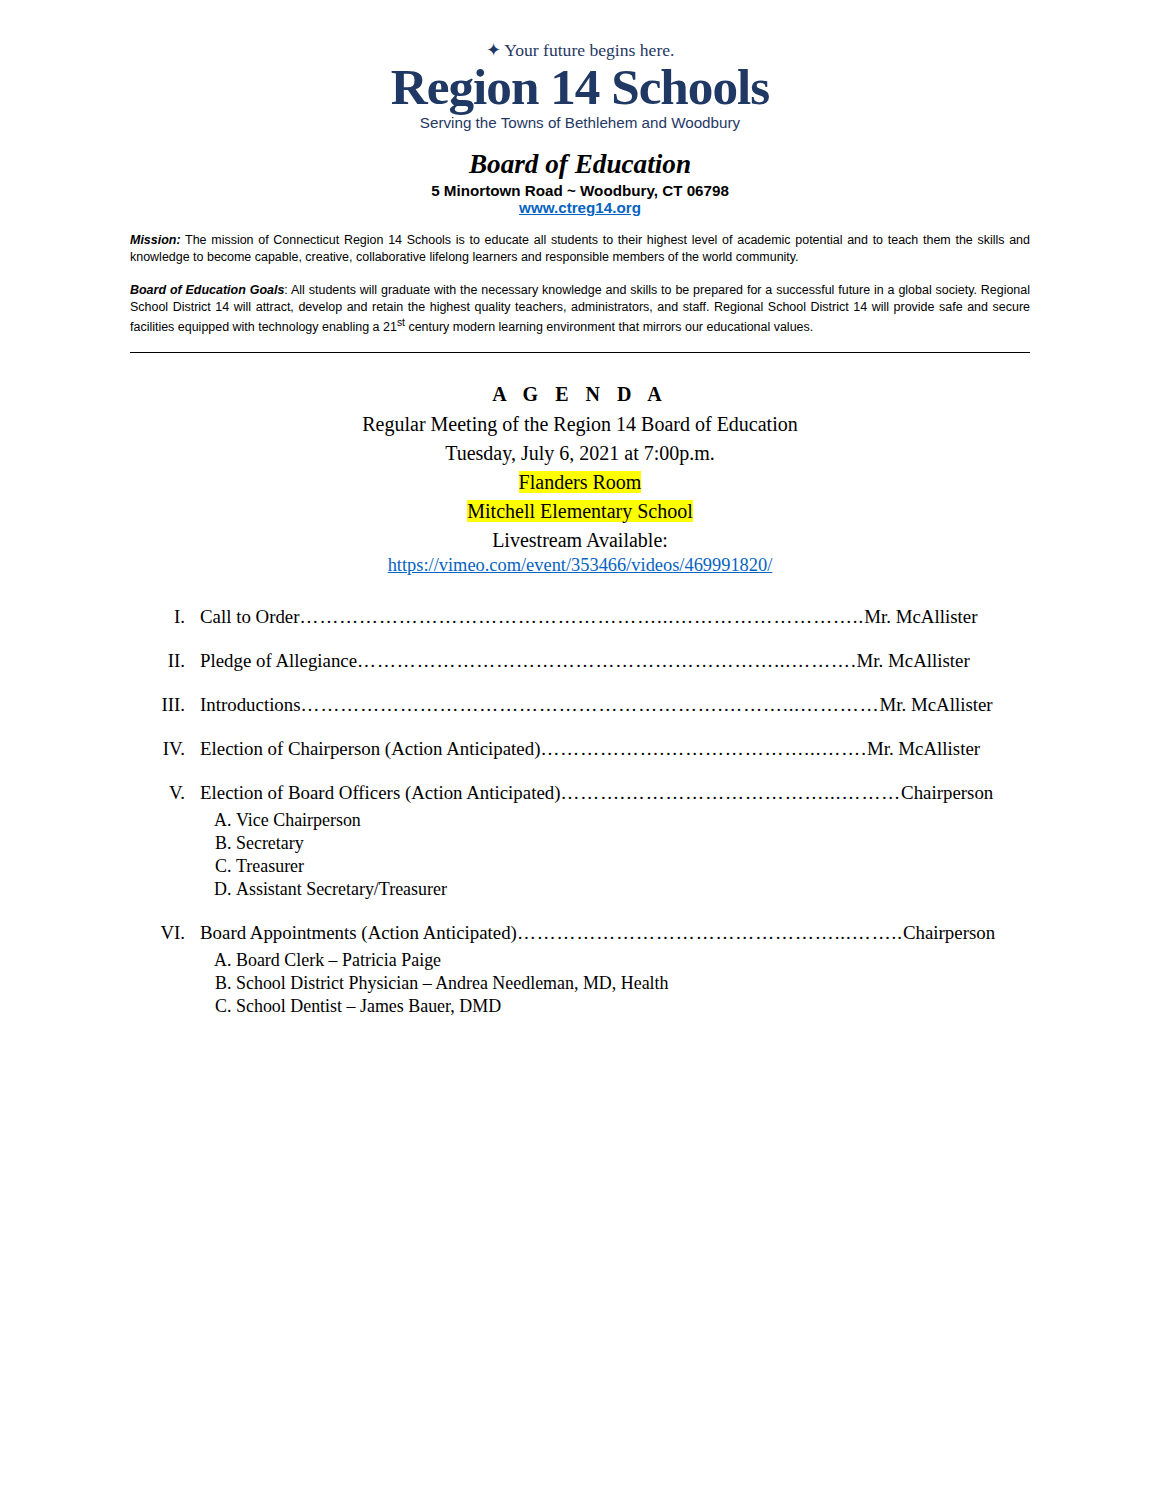✦ Your future begins here.
Region 14 Schools
Serving the Towns of Bethlehem and Woodbury
Board of Education
5 Minortown Road ~ Woodbury, CT 06798
www.ctreg14.org
Mission: The mission of Connecticut Region 14 Schools is to educate all students to their highest level of academic potential and to teach them the skills and knowledge to become capable, creative, collaborative lifelong learners and responsible members of the world community.
Board of Education Goals: All students will graduate with the necessary knowledge and skills to be prepared for a successful future in a global society. Regional School District 14 will attract, develop and retain the highest quality teachers, administrators, and staff. Regional School District 14 will provide safe and secure facilities equipped with technology enabling a 21st century modern learning environment that mirrors our educational values.
A G E N D A
Regular Meeting of the Region 14 Board of Education
Tuesday, July 6, 2021 at 7:00p.m.
Flanders Room
Mitchell Elementary School
Livestream Available:
https://vimeo.com/event/353466/videos/469991820/
Call to Order………………………………………………...……………………….. Mr. McAllister
Pledge of Allegiance………………………………………………………...………. Mr. McAllister
Introductions……………………………………………………….………...…………Mr. McAllister
Election of Chairperson (Action Anticipated)……………….…………………...……. Mr. McAllister
Election of Board Officers (Action Anticipated)……….…………………………...………Chairperson
Vice Chairperson
Secretary
Treasurer
Assistant Secretary/Treasurer
Board Appointments (Action Anticipated)…………………………………………...…….. Chairperson
Board Clerk – Patricia Paige
School District Physician – Andrea Needleman, MD, Health
School Dentist – James Bauer, DMD